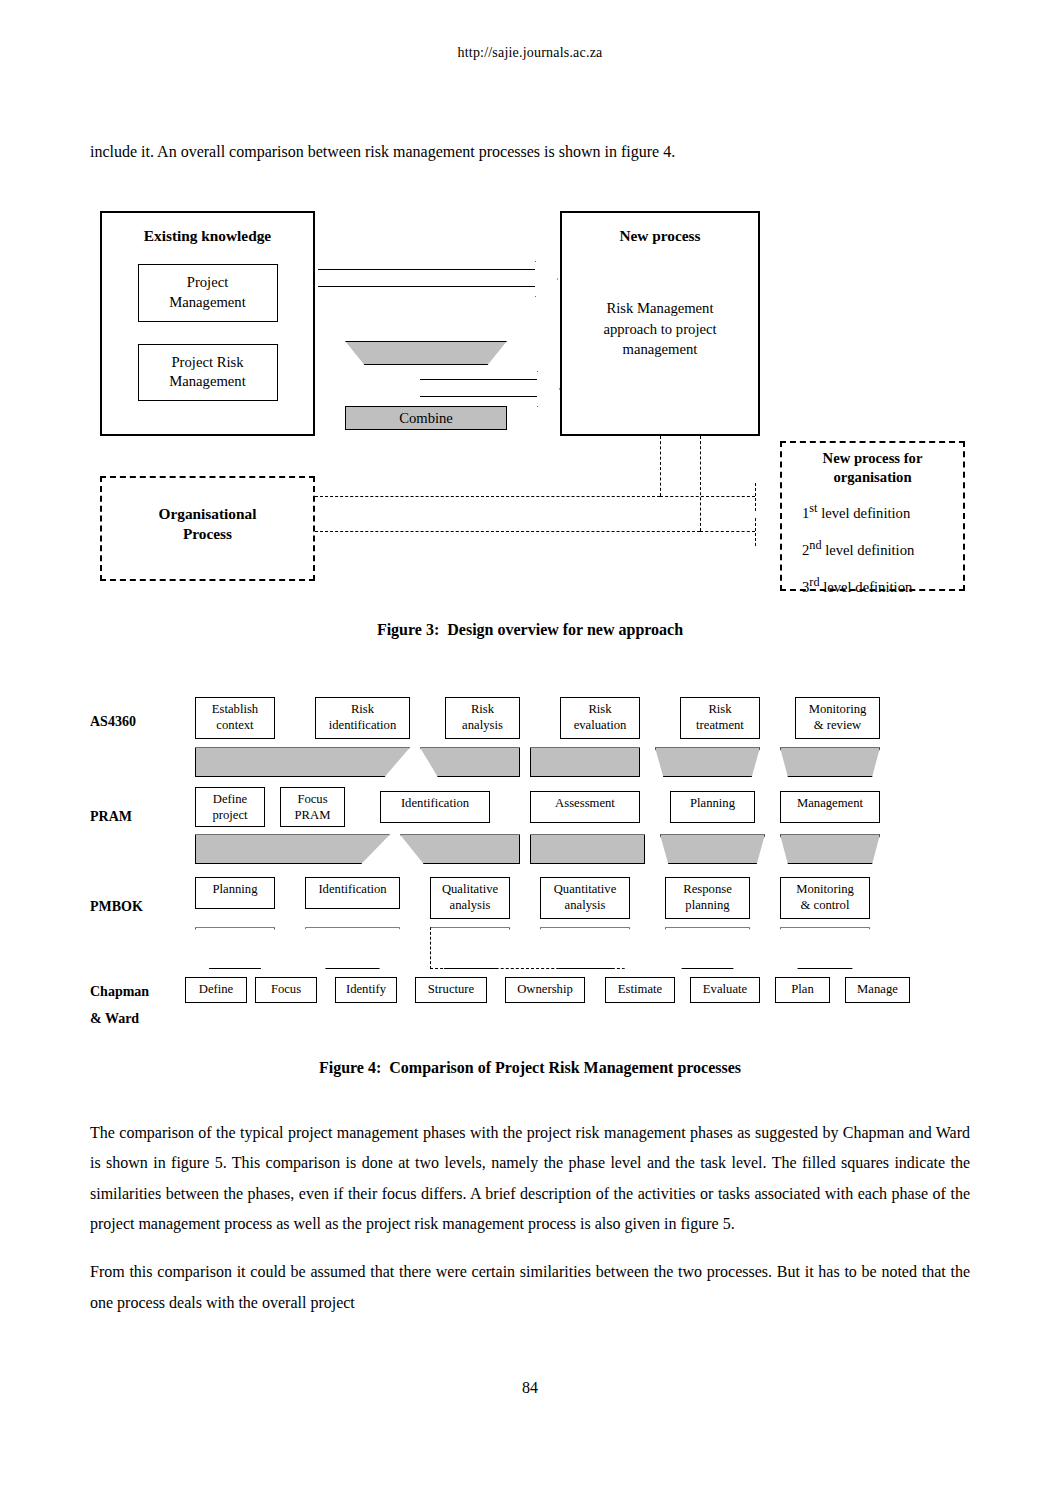http://sajie.journals.ac.za
include it. An overall comparison between risk management processes is shown in figure 4.
Existing knowledge
Project
Management
Project Risk
Management
Combine
New process
Risk Management
approach to project
management
Organisational
Process
New process for
organisation
1st level definition
2nd level definition
3rd level definition
Figure 3: Design overview for new approach
AS4360
PRAM
PMBOK
Chapman
& Ward
Establish
context
Risk
identification
Risk
analysis
Risk
evaluation
Risk
treatment
Monitoring
& review
Define
project
Focus
PRAM
Identification
Assessment
Planning
Management
Planning
Identification
Qualitative
analysis
Quantitative
analysis
Response
planning
Monitoring
& control
Define
Focus
Identify
Structure
Ownership
Estimate
Evaluate
Plan
Manage
Figure 4: Comparison of Project Risk Management processes
The comparison of the typical project management phases with the project risk management phases as suggested by Chapman and Ward is shown in figure 5. This comparison is done at two levels, namely the phase level and the task level. The filled squares indicate the similarities between the phases, even if their focus differs. A brief description of the activities or tasks associated with each phase of the project management process as well as the project risk management process is also given in figure 5.
From this comparison it could be assumed that there were certain similarities between the two processes. But it has to be noted that the one process deals with the overall project
84